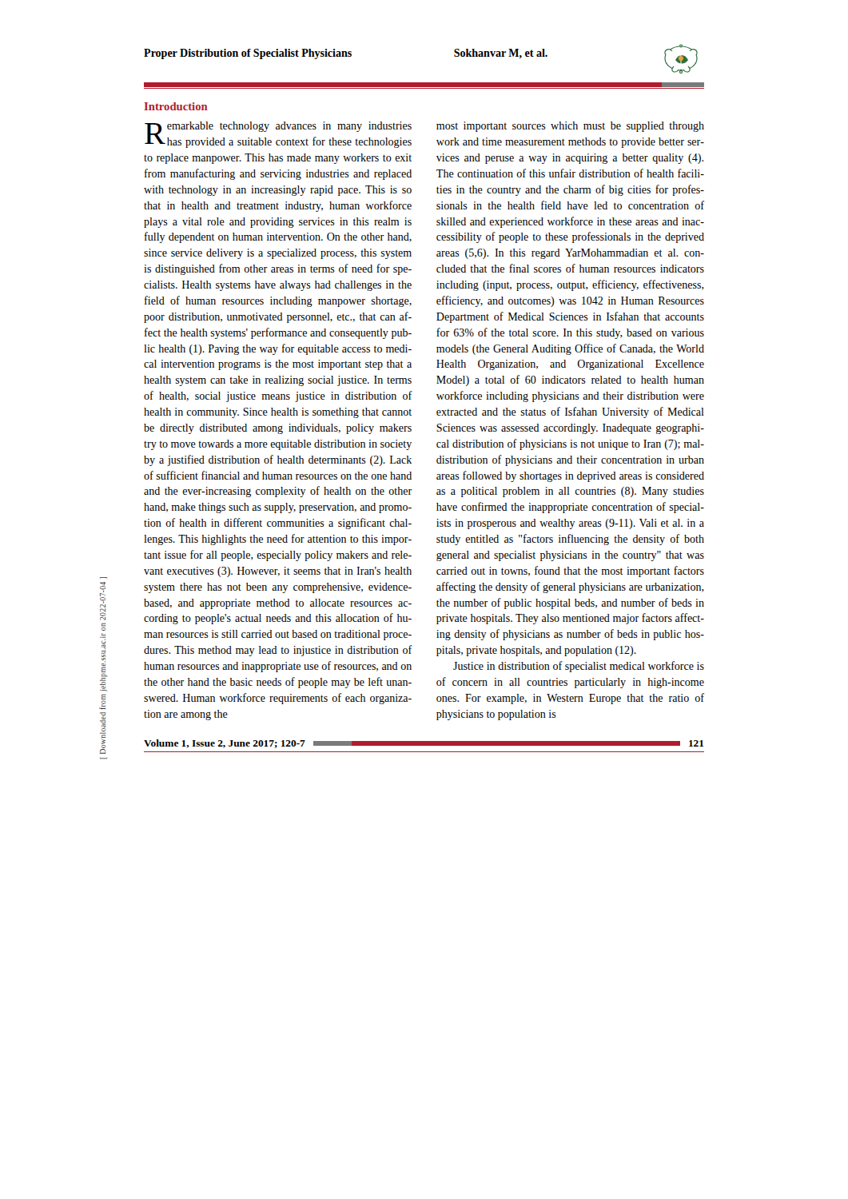[ Downloaded from jebhpme.ssu.ac.ir on 2022-07-04 ]
Proper Distribution of Specialist Physicians
Sokhanvar M, et al.
Introduction
Remarkable technology advances in many industries has provided a suitable context for these technologies to replace manpower. This has made many workers to exit from manufacturing and servicing industries and replaced with technology in an increasingly rapid pace. This is so that in health and treatment industry, human workforce plays a vital role and providing services in this realm is fully dependent on human intervention. On the other hand, since service delivery is a specialized process, this system is distinguished from other areas in terms of need for specialists. Health systems have always had challenges in the field of human resources including manpower shortage, poor distribution, unmotivated personnel, etc., that can affect the health systems' performance and consequently public health (1). Paving the way for equitable access to medical intervention programs is the most important step that a health system can take in realizing social justice. In terms of health, social justice means justice in distribution of health in community. Since health is something that cannot be directly distributed among individuals, policy makers try to move towards a more equitable distribution in society by a justified distribution of health determinants (2). Lack of sufficient financial and human resources on the one hand and the ever-increasing complexity of health on the other hand, make things such as supply, preservation, and promotion of health in different communities a significant challenges. This highlights the need for attention to this important issue for all people, especially policy makers and relevant executives (3). However, it seems that in Iran's health system there has not been any comprehensive, evidence-based, and appropriate method to allocate resources according to people's actual needs and this allocation of human resources is still carried out based on traditional procedures. This method may lead to injustice in distribution of human resources and inappropriate use of resources, and on the other hand the basic needs of people may be left unanswered. Human workforce requirements of each organization are among the
most important sources which must be supplied through work and time measurement methods to provide better services and peruse a way in acquiring a better quality (4). The continuation of this unfair distribution of health facilities in the country and the charm of big cities for professionals in the health field have led to concentration of skilled and experienced workforce in these areas and inaccessibility of people to these professionals in the deprived areas (5,6). In this regard YarMohammadian et al. concluded that the final scores of human resources indicators including (input, process, output, efficiency, effectiveness, efficiency, and outcomes) was 1042 in Human Resources Department of Medical Sciences in Isfahan that accounts for 63% of the total score. In this study, based on various models (the General Auditing Office of Canada, the World Health Organization, and Organizational Excellence Model) a total of 60 indicators related to health human workforce including physicians and their distribution were extracted and the status of Isfahan University of Medical Sciences was assessed accordingly. Inadequate geographical distribution of physicians is not unique to Iran (7); mal-distribution of physicians and their concentration in urban areas followed by shortages in deprived areas is considered as a political problem in all countries (8). Many studies have confirmed the inappropriate concentration of specialists in prosperous and wealthy areas (9-11). Vali et al. in a study entitled as "factors influencing the density of both general and specialist physicians in the country" that was carried out in towns, found that the most important factors affecting the density of general physicians are urbanization, the number of public hospital beds, and number of beds in private hospitals. They also mentioned major factors affecting density of physicians as number of beds in public hospitals, private hospitals, and population (12).
Justice in distribution of specialist medical workforce is of concern in all countries particularly in high-income ones. For example, in Western Europe that the ratio of physicians to population is
Volume 1, Issue 2, June 2017; 120-7
121